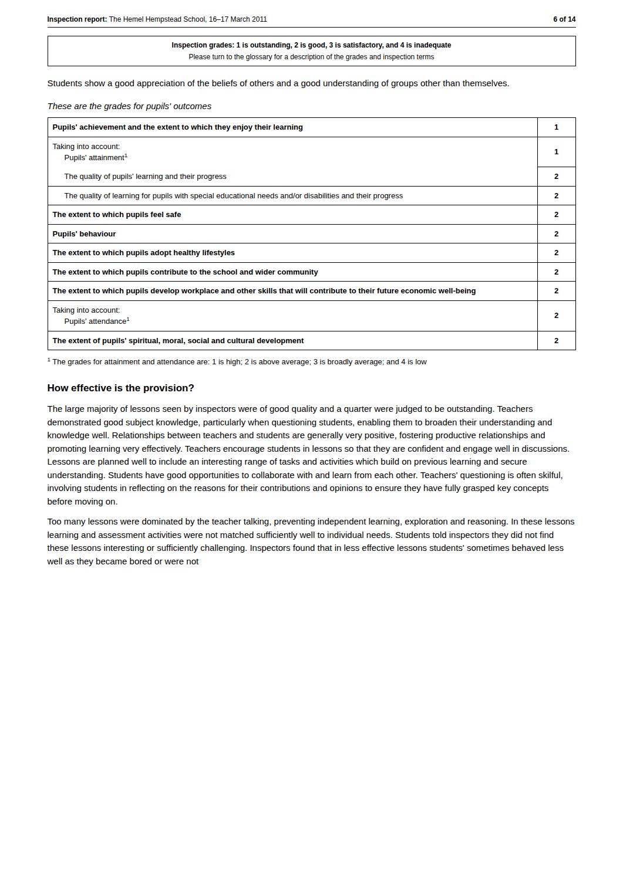Inspection report: The Hemel Hempstead School, 16–17 March 2011
6 of 14
Inspection grades: 1 is outstanding, 2 is good, 3 is satisfactory, and 4 is inadequate
Please turn to the glossary for a description of the grades and inspection terms
Students show a good appreciation of the beliefs of others and a good understanding of groups other than themselves.
These are the grades for pupils' outcomes
| Pupils' achievement and the extent to which they enjoy their learning | 1 |
| Taking into account: Pupils' attainment 1 | 1 |
| The quality of pupils' learning and their progress | 2 |
| The quality of learning for pupils with special educational needs and/or disabilities and their progress | 2 |
| The extent to which pupils feel safe | 2 |
| Pupils' behaviour | 2 |
| The extent to which pupils adopt healthy lifestyles | 2 |
| The extent to which pupils contribute to the school and wider community | 2 |
| The extent to which pupils develop workplace and other skills that will contribute to their future economic well-being | 2 |
| Taking into account: Pupils' attendance 1 | 2 |
| The extent of pupils' spiritual, moral, social and cultural development | 2 |
1 The grades for attainment and attendance are: 1 is high; 2 is above average; 3 is broadly average; and 4 is low
How effective is the provision?
The large majority of lessons seen by inspectors were of good quality and a quarter were judged to be outstanding. Teachers demonstrated good subject knowledge, particularly when questioning students, enabling them to broaden their understanding and knowledge well. Relationships between teachers and students are generally very positive, fostering productive relationships and promoting learning very effectively. Teachers encourage students in lessons so that they are confident and engage well in discussions. Lessons are planned well to include an interesting range of tasks and activities which build on previous learning and secure understanding. Students have good opportunities to collaborate with and learn from each other. Teachers' questioning is often skilful, involving students in reflecting on the reasons for their contributions and opinions to ensure they have fully grasped key concepts before moving on.
Too many lessons were dominated by the teacher talking, preventing independent learning, exploration and reasoning. In these lessons learning and assessment activities were not matched sufficiently well to individual needs. Students told inspectors they did not find these lessons interesting or sufficiently challenging. Inspectors found that in less effective lessons students' sometimes behaved less well as they became bored or were not